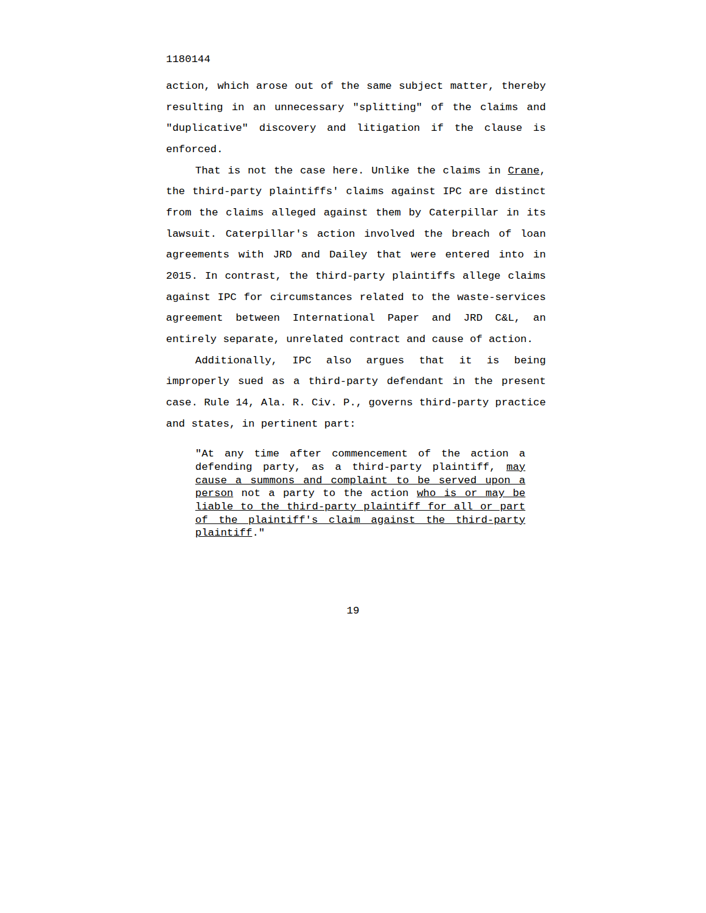1180144
action, which arose out of the same subject matter, thereby resulting in an unnecessary "splitting" of the claims and "duplicative" discovery and litigation if the clause is enforced.
That is not the case here. Unlike the claims in Crane, the third-party plaintiffs' claims against IPC are distinct from the claims alleged against them by Caterpillar in its lawsuit. Caterpillar's action involved the breach of loan agreements with JRD and Dailey that were entered into in 2015. In contrast, the third-party plaintiffs allege claims against IPC for circumstances related to the waste-services agreement between International Paper and JRD C&L, an entirely separate, unrelated contract and cause of action.
Additionally, IPC also argues that it is being improperly sued as a third-party defendant in the present case. Rule 14, Ala. R. Civ. P., governs third-party practice and states, in pertinent part:
"At any time after commencement of the action a defending party, as a third-party plaintiff, may cause a summons and complaint to be served upon a person not a party to the action who is or may be liable to the third-party plaintiff for all or part of the plaintiff's claim against the third-party plaintiff."
19